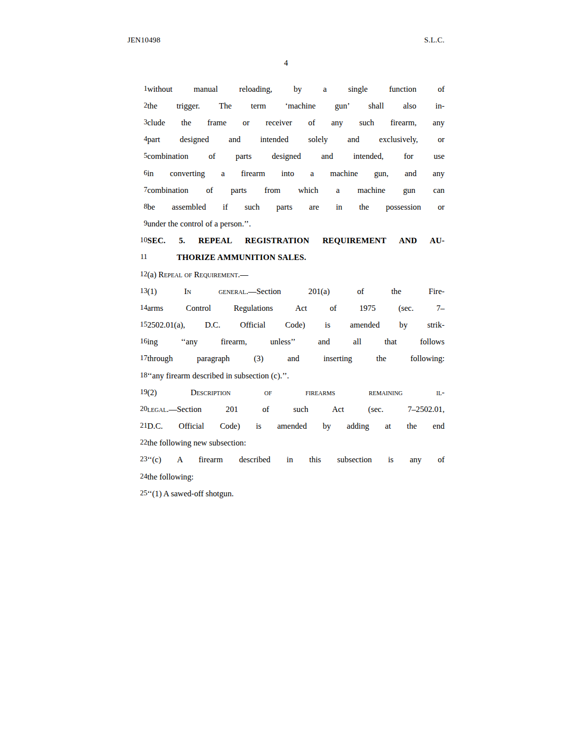JEN10498 S.L.C.
4
| 1 | without manual reloading, by a single function of |
| 2 | the trigger. The term ‘machine gun’ shall also in- |
| 3 | clude the frame or receiver of any such firearm, any |
| 4 | part designed and intended solely and exclusively, or |
| 5 | combination of parts designed and intended, for use |
| 6 | in converting a firearm into a machine gun, and any |
| 7 | combination of parts from which a machine gun can |
| 8 | be assembled if such parts are in the possession or |
| 9 | under the control of a person.’’. |
| 10 | SEC. 5. REPEAL REGISTRATION REQUIREMENT AND AU- |
| 11 | THORIZE AMMUNITION SALES. |
| 12 | (a) Repeal of Requirement. — |
| 13 | (1) In general. —Section 201(a) of the Fire- |
| 14 | arms Control Regulations Act of 1975 (sec. 7– |
| 15 | 2502.01(a), D.C. Official Code) is amended by strik- |
| 16 | ing ‘‘any firearm, unless’’ and all that follows |
| 17 | through paragraph (3) and inserting the following: |
| 18 | ‘‘any firearm described in subsection (c).’’. |
| 19 | (2) Description of firearms remaining il- |
| 20 | legal. —Section 201 of such Act (sec. 7–2502.01, |
| 21 | D.C. Official Code) is amended by adding at the end |
| 22 | the following new subsection: |
| 23 | ‘‘(c) A firearm described in this subsection is any of |
| 24 | the following: |
| 25 | ‘‘(1) A sawed-off shotgun. |